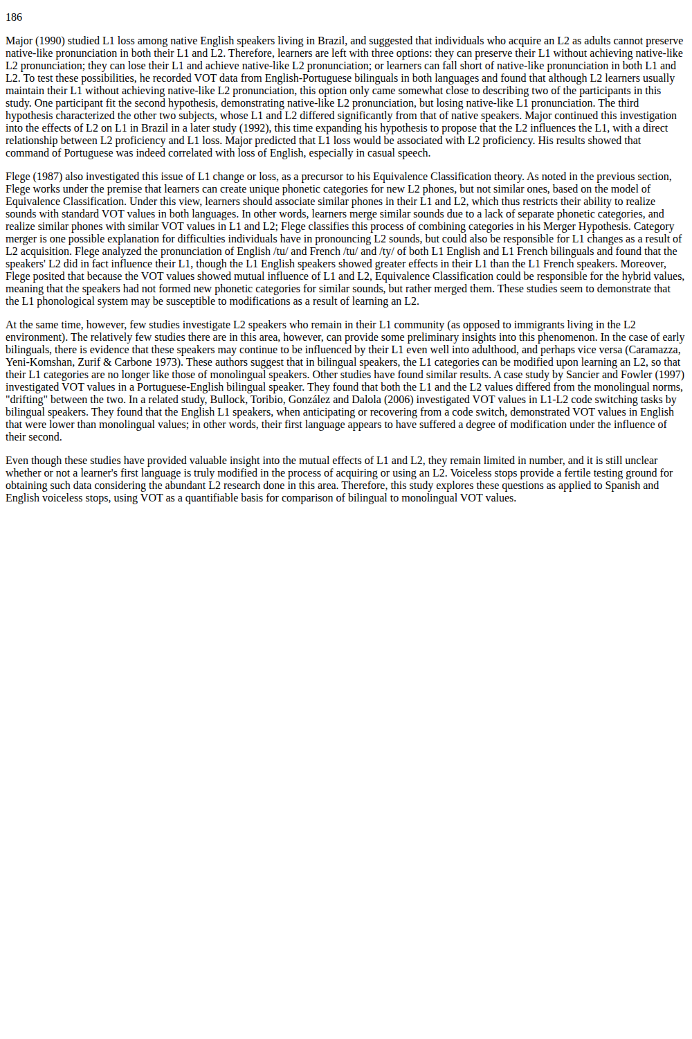186
Major (1990) studied L1 loss among native English speakers living in Brazil, and suggested that individuals who acquire an L2 as adults cannot preserve native-like pronunciation in both their L1 and L2. Therefore, learners are left with three options: they can preserve their L1 without achieving native-like L2 pronunciation; they can lose their L1 and achieve native-like L2 pronunciation; or learners can fall short of native-like pronunciation in both L1 and L2. To test these possibilities, he recorded VOT data from English-Portuguese bilinguals in both languages and found that although L2 learners usually maintain their L1 without achieving native-like L2 pronunciation, this option only came somewhat close to describing two of the participants in this study. One participant fit the second hypothesis, demonstrating native-like L2 pronunciation, but losing native-like L1 pronunciation. The third hypothesis characterized the other two subjects, whose L1 and L2 differed significantly from that of native speakers. Major continued this investigation into the effects of L2 on L1 in Brazil in a later study (1992), this time expanding his hypothesis to propose that the L2 influences the L1, with a direct relationship between L2 proficiency and L1 loss. Major predicted that L1 loss would be associated with L2 proficiency. His results showed that command of Portuguese was indeed correlated with loss of English, especially in casual speech.
Flege (1987) also investigated this issue of L1 change or loss, as a precursor to his Equivalence Classification theory. As noted in the previous section, Flege works under the premise that learners can create unique phonetic categories for new L2 phones, but not similar ones, based on the model of Equivalence Classification. Under this view, learners should associate similar phones in their L1 and L2, which thus restricts their ability to realize sounds with standard VOT values in both languages. In other words, learners merge similar sounds due to a lack of separate phonetic categories, and realize similar phones with similar VOT values in L1 and L2; Flege classifies this process of combining categories in his Merger Hypothesis. Category merger is one possible explanation for difficulties individuals have in pronouncing L2 sounds, but could also be responsible for L1 changes as a result of L2 acquisition. Flege analyzed the pronunciation of English /tu/ and French /tu/ and /ty/ of both L1 English and L1 French bilinguals and found that the speakers' L2 did in fact influence their L1, though the L1 English speakers showed greater effects in their L1 than the L1 French speakers. Moreover, Flege posited that because the VOT values showed mutual influence of L1 and L2, Equivalence Classification could be responsible for the hybrid values, meaning that the speakers had not formed new phonetic categories for similar sounds, but rather merged them. These studies seem to demonstrate that the L1 phonological system may be susceptible to modifications as a result of learning an L2.
At the same time, however, few studies investigate L2 speakers who remain in their L1 community (as opposed to immigrants living in the L2 environment). The relatively few studies there are in this area, however, can provide some preliminary insights into this phenomenon. In the case of early bilinguals, there is evidence that these speakers may continue to be influenced by their L1 even well into adulthood, and perhaps vice versa (Caramazza, Yeni-Komshan, Zurif & Carbone 1973). These authors suggest that in bilingual speakers, the L1 categories can be modified upon learning an L2, so that their L1 categories are no longer like those of monolingual speakers. Other studies have found similar results. A case study by Sancier and Fowler (1997) investigated VOT values in a Portuguese-English bilingual speaker. They found that both the L1 and the L2 values differed from the monolingual norms, "drifting" between the two. In a related study, Bullock, Toribio, González and Dalola (2006) investigated VOT values in L1-L2 code switching tasks by bilingual speakers. They found that the English L1 speakers, when anticipating or recovering from a code switch, demonstrated VOT values in English that were lower than monolingual values; in other words, their first language appears to have suffered a degree of modification under the influence of their second.
Even though these studies have provided valuable insight into the mutual effects of L1 and L2, they remain limited in number, and it is still unclear whether or not a learner's first language is truly modified in the process of acquiring or using an L2. Voiceless stops provide a fertile testing ground for obtaining such data considering the abundant L2 research done in this area. Therefore, this study explores these questions as applied to Spanish and English voiceless stops, using VOT as a quantifiable basis for comparison of bilingual to monolingual VOT values.